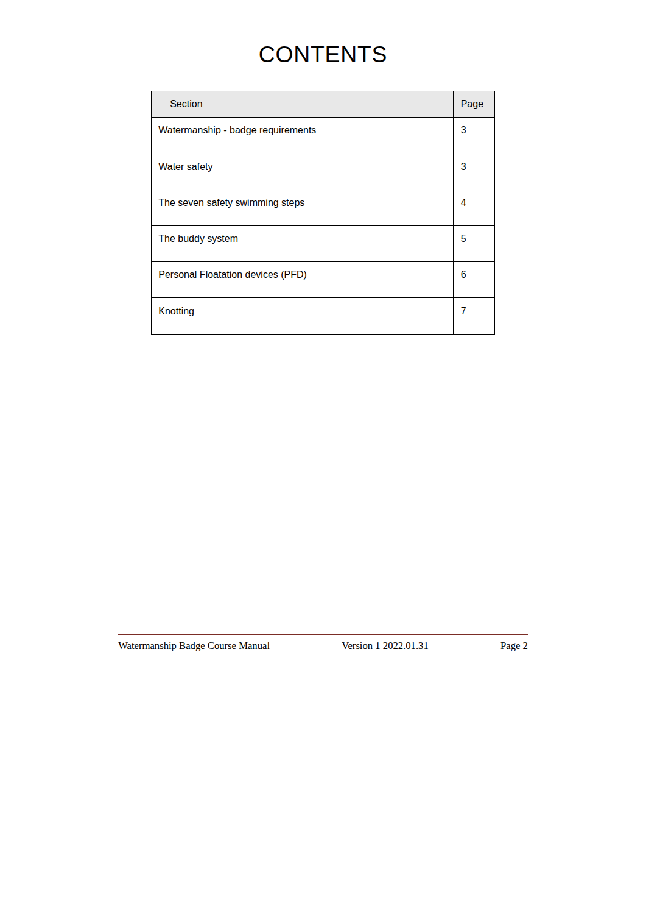CONTENTS
| Section | Page |
| --- | --- |
| Watermanship - badge requirements | 3 |
| Water safety | 3 |
| The seven safety swimming steps | 4 |
| The buddy system | 5 |
| Personal Floatation devices (PFD) | 6 |
| Knotting | 7 |
Watermanship Badge Course Manual
Version 1 2022.01.31
Page 2